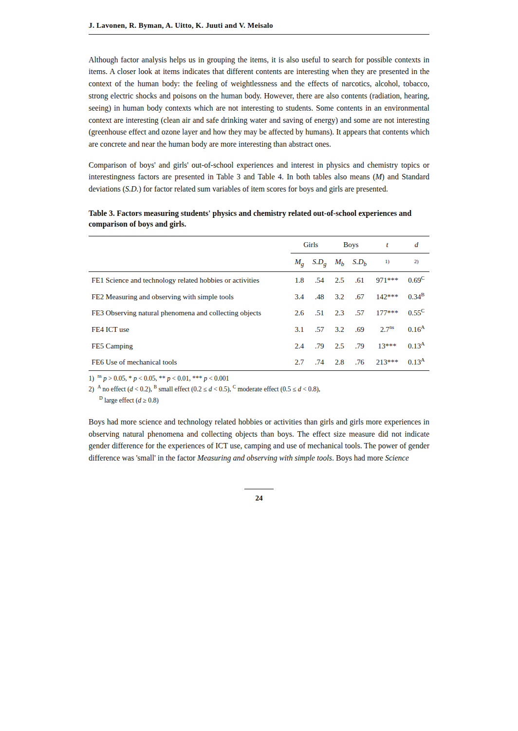J. Lavonen, R. Byman, A. Uitto, K. Juuti and V. Meisalo
Although factor analysis helps us in grouping the items, it is also useful to search for possible contexts in items. A closer look at items indicates that different contents are interesting when they are presented in the context of the human body: the feeling of weightlessness and the effects of narcotics, alcohol, tobacco, strong electric shocks and poisons on the human body. However, there are also contents (radiation, hearing, seeing) in human body contexts which are not interesting to students. Some contents in an environmental context are interesting (clean air and safe drinking water and saving of energy) and some are not interesting (greenhouse effect and ozone layer and how they may be affected by humans). It appears that contents which are concrete and near the human body are more interesting than abstract ones.
Comparison of boys' and girls' out-of-school experiences and interest in physics and chemistry topics or interestingness factors are presented in Table 3 and Table 4. In both tables also means (M) and Standard deviations (S.D.) for factor related sum variables of item scores for boys and girls are presented.
Table 3. Factors measuring students' physics and chemistry related out-of-school experiences and comparison of boys and girls.
| | Girls | Boys | t | d |
| --- | --- | --- | --- | --- |
| | M g | S.D g | M b | S.D b | 1) | 2) |
| FE1 Science and technology related hobbies or activities | 1.8 | .54 | 2.5 | .61 | 971*** | 0.69 C |
| FE2 Measuring and observing with simple tools | 3.4 | .48 | 3.2 | .67 | 142*** | 0.34 B |
| FE3 Observing natural phenomena and collecting objects | 2.6 | .51 | 2.3 | .57 | 177*** | 0.55 C |
| FE4 ICT use | 3.1 | .57 | 3.2 | .69 | 2.7 ns | 0.16 A |
| FE5 Camping | 2.4 | .79 | 2.5 | .79 | 13*** | 0.13 A |
| FE6 Use of mechanical tools | 2.7 | .74 | 2.8 | .76 | 213*** | 0.13 A |
1) ns p > 0.05, * p < 0.05, ** p < 0.01, *** p < 0.001
2) A no effect (d < 0.2), B small effect (0.2 ≤ d < 0.5), C moderate effect (0.5 ≤ d < 0.8),
D large effect (d ≥ 0.8)
Boys had more science and technology related hobbies or activities than girls and girls more experiences in observing natural phenomena and collecting objects than boys. The effect size measure did not indicate gender difference for the experiences of ICT use, camping and use of mechanical tools. The power of gender difference was 'small' in the factor Measuring and observing with simple tools. Boys had more Science
24